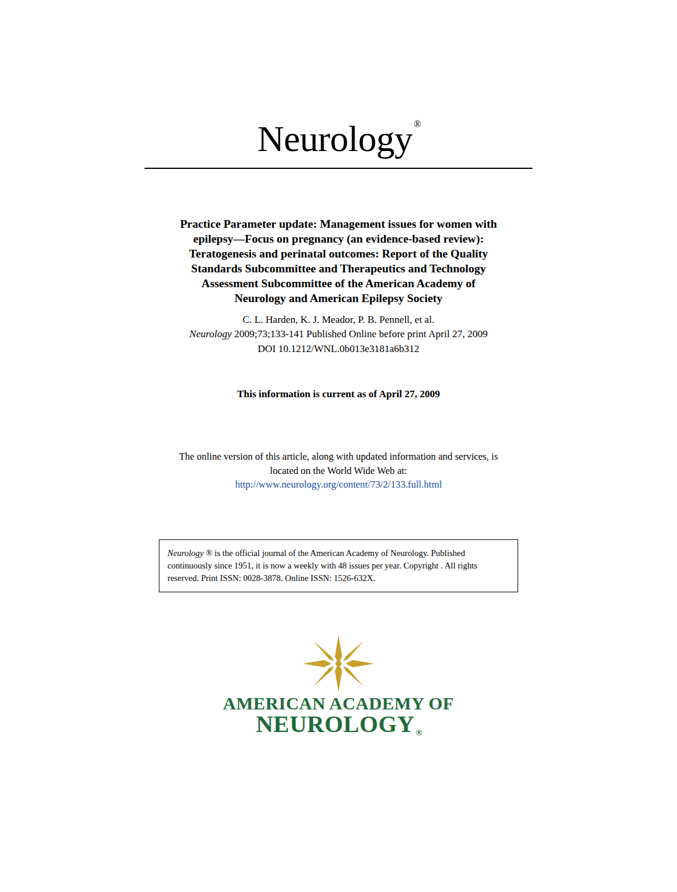Neurology®
Practice Parameter update: Management issues for women with epilepsy—Focus on pregnancy (an evidence-based review): Teratogenesis and perinatal outcomes: Report of the Quality Standards Subcommittee and Therapeutics and Technology Assessment Subcommittee of the American Academy of Neurology and American Epilepsy Society
C. L. Harden, K. J. Meador, P. B. Pennell, et al.
Neurology 2009;73;133-141 Published Online before print April 27, 2009
DOI 10.1212/WNL.0b013e3181a6b312
This information is current as of April 27, 2009
The online version of this article, along with updated information and services, is
located on the World Wide Web at:
http://www.neurology.org/content/73/2/133.full.html
Neurology ® is the official journal of the American Academy of Neurology. Published continuously since 1951, it is now a weekly with 48 issues per year. Copyright . All rights reserved. Print ISSN: 0028-3878. Online ISSN: 1526-632X.
AMERICAN ACADEMY OF NEUROLOGY®